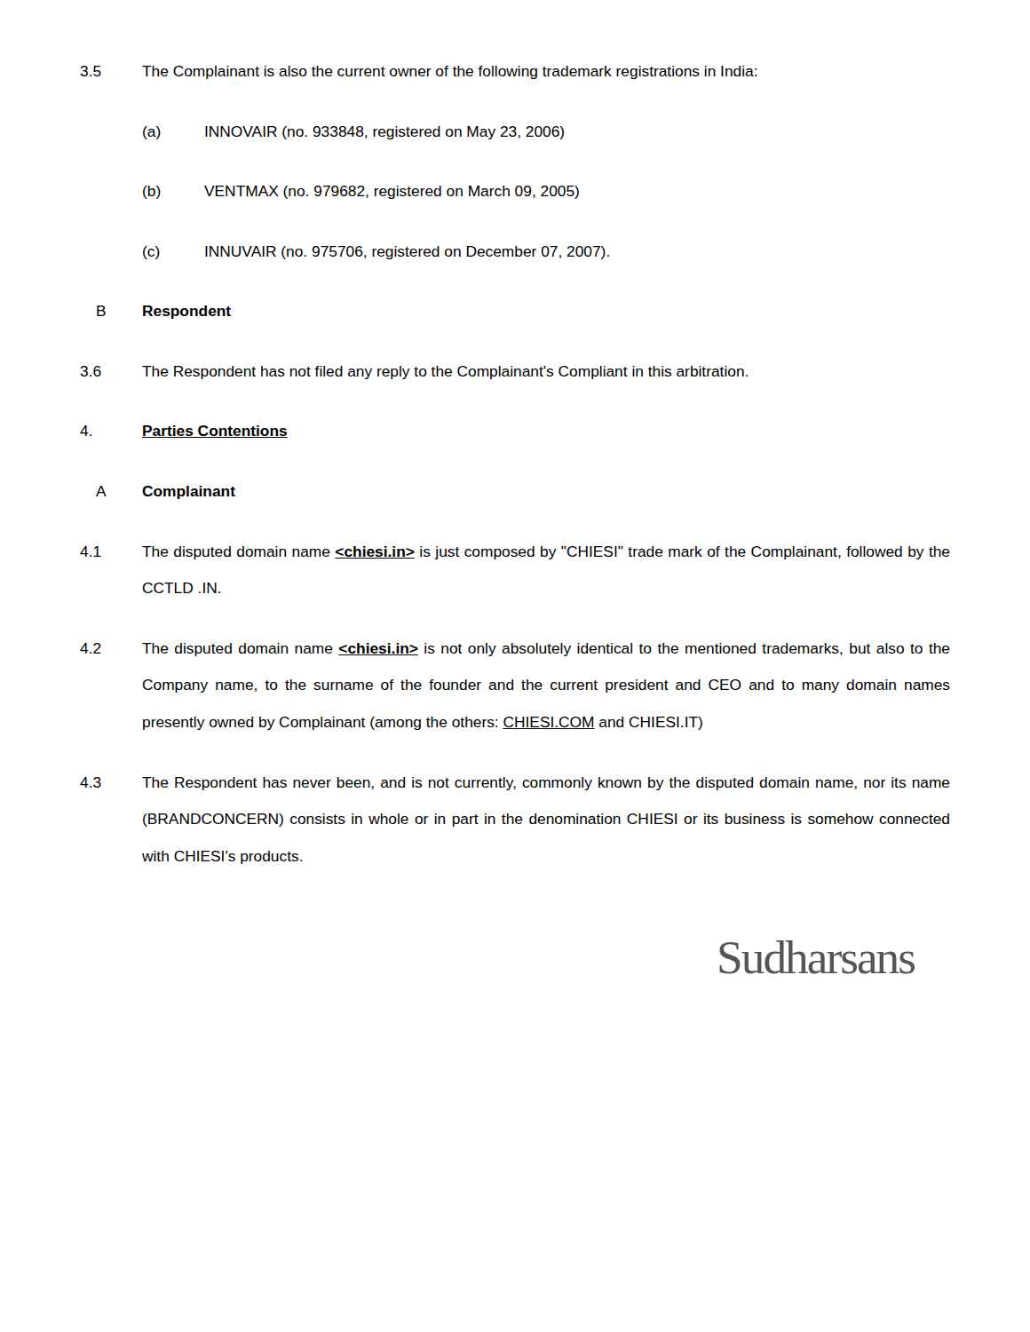3.5
The Complainant is also the current owner of the following trademark registrations in India:
(a)
INNOVAIR (no. 933848, registered on May 23, 2006)
(b)
VENTMAX (no. 979682, registered on March 09, 2005)
(c)
INNUVAIR (no. 975706, registered on December 07, 2007).
B
Respondent
3.6
The Respondent has not filed any reply to the Complainant's Compliant in this arbitration.
4.
Parties Contentions
A
Complainant
4.1
The disputed domain name <chiesi.in> is just composed by "CHIESI" trade mark of the Complainant, followed by the CCTLD .IN.
4.2
The disputed domain name <chiesi.in> is not only absolutely identical to the mentioned trademarks, but also to the Company name, to the surname of the founder and the current president and CEO and to many domain names presently owned by Complainant (among the others: CHIESI.COM and CHIESI.IT)
4.3
The Respondent has never been, and is not currently, commonly known by the disputed domain name, nor its name (BRANDCONCERN) consists in whole or in part in the denomination CHIESI or its business is somehow connected with CHIESI's products.
Sudharsans